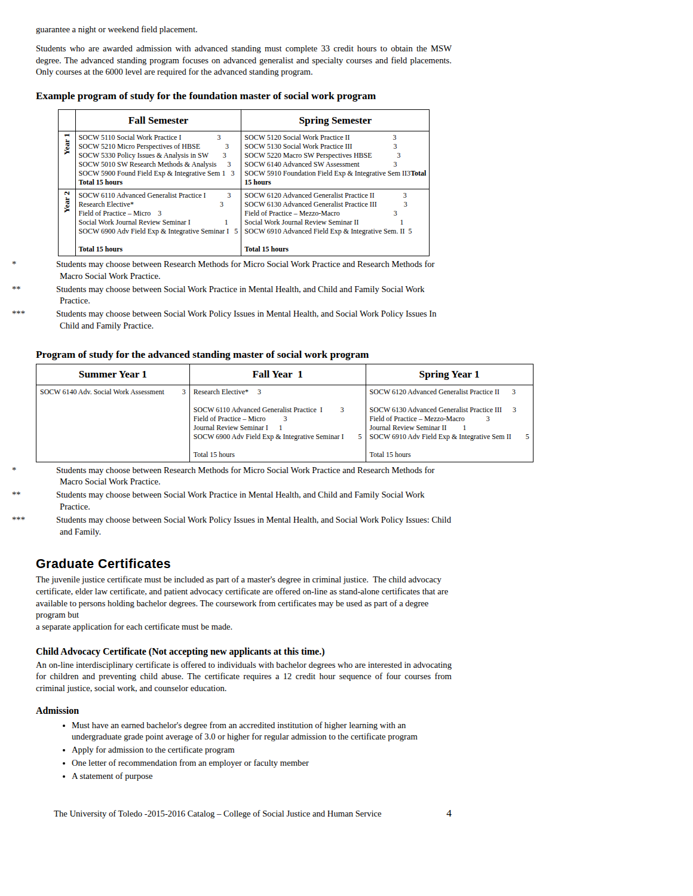guarantee a night or weekend field placement.
Students who are awarded admission with advanced standing must complete 33 credit hours to obtain the MSW degree. The advanced standing program focuses on advanced generalist and specialty courses and field placements. Only courses at the 6000 level are required for the advanced standing program.
Example program of study for the foundation master of social work program
| | Fall Semester | Spring Semester |
| Year 1 | SOCW 5110 Social Work Practice I 3 SOCW 5210 Micro Perspectives of HBSE 3 SOCW 5330 Policy Issues & Analysis in SW 3 SOCW 5010 SW Research Methods & Analysis 3 SOCW 5900 Found Field Exp & Integrative Sem 1 3 Total 15 hours | SOCW 5120 Social Work Practice II 3 SOCW 5130 Social Work Practice III 3 SOCW 5220 Macro SW Perspectives HBSE 3 SOCW 6140 Advanced SW Assessment 3 SOCW 5910 Foundation Field Exp & Integrative Sem II3 Total 15 hours |
| Year 2 | SOCW 6110 Advanced Generalist Practice I 3 Research Elective* 3 Field of Practice – Micro 3 Social Work Journal Review Seminar I 1 SOCW 6900 Adv Field Exp & Integrative Seminar I 5 Total 15 hours | SOCW 6120 Advanced Generalist Practice II 3 SOCW 6130 Advanced Generalist Practice III 3 Field of Practice – Mezzo-Macro 3 Social Work Journal Review Seminar II 1 SOCW 6910 Advanced Field Exp & Integrative Sem. II 5 Total 15 hours |
*Students may choose between Research Methods for Micro Social Work Practice and Research Methods for Macro Social Work Practice.
**Students may choose between Social Work Practice in Mental Health, and Child and Family Social Work Practice.
***Students may choose between Social Work Policy Issues in Mental Health, and Social Work Policy Issues In Child and Family Practice.
Program of study for the advanced standing master of social work program
| Summer Year 1 | Fall Year 1 | Spring Year 1 |
| --- | --- | --- |
| SOCW 6140 Adv. Social Work Assessment 3 | Research Elective* 3 SOCW 6110 Advanced Generalist Practice I 3 Field of Practice – Micro 3 Journal Review Seminar I 1 SOCW 6900 Adv Field Exp & Integrative Seminar I 5 Total 15 hours | SOCW 6120 Advanced Generalist Practice II 3 SOCW 6130 Advanced Generalist Practice III 3 Field of Practice – Mezzo-Macro 3 Journal Review Seminar II 1 SOCW 6910 Adv Field Exp & Integrative Sem II 5 Total 15 hours |
*Students may choose between Research Methods for Micro Social Work Practice and Research Methods for Macro Social Work Practice.
**Students may choose between Social Work Practice in Mental Health, and Child and Family Social Work Practice.
***Students may choose between Social Work Policy Issues in Mental Health, and Social Work Policy Issues: Child and Family.
Graduate Certificates
The juvenile justice certificate must be included as part of a master's degree in criminal justice. The child advocacy
certificate, elder law certificate, and patient advocacy certificate are offered on-line as stand-alone certificates that are
available to persons holding bachelor degrees. The coursework from certificates may be used as part of a degree program but
a separate application for each certificate must be made.
Child Advocacy Certificate (Not accepting new applicants at this time.)
An on-line interdisciplinary certificate is offered to individuals with bachelor degrees who are interested in advocating for children and preventing child abuse. The certificate requires a 12 credit hour sequence of four courses from criminal justice, social work, and counselor education.
Admission
Must have an earned bachelor's degree from an accredited institution of higher learning with an undergraduate grade point average of 3.0 or higher for regular admission to the certificate program
Apply for admission to the certificate program
One letter of recommendation from an employer or faculty member
A statement of purpose
The University of Toledo -2015-2016 Catalog – College of Social Justice and Human Service 4